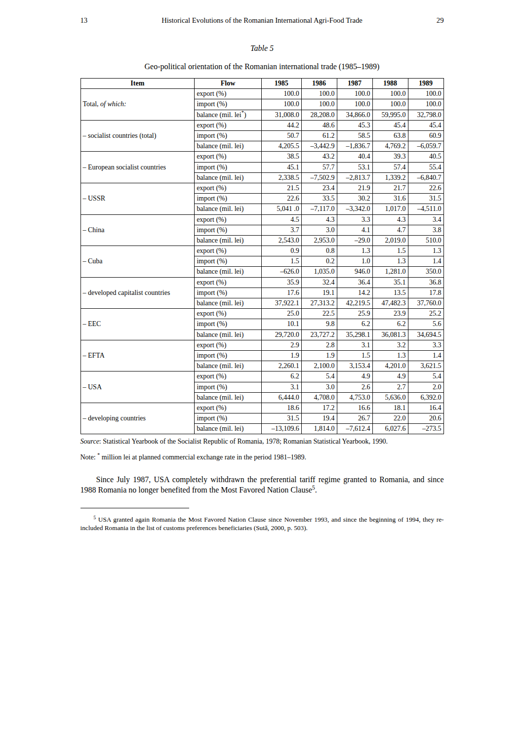13 Historical Evolutions of the Romanian International Agri-Food Trade 29
Table 5
Geo-political orientation of the Romanian international trade (1985–1989)
| Item | Flow | 1985 | 1986 | 1987 | 1988 | 1989 |
| --- | --- | --- | --- | --- | --- | --- |
| Total, of which: | export (%) | 100.0 | 100.0 | 100.0 | 100.0 | 100.0 |
| import (%) | 100.0 | 100.0 | 100.0 | 100.0 | 100.0 |
| balance (mil. lei * ) | 31,008.0 | 28,208.0 | 34,866.0 | 59,995.0 | 32,798.0 |
| – socialist countries (total) | export (%) | 44.2 | 48.6 | 45.3 | 45.4 | 45.4 |
| import (%) | 50.7 | 61.2 | 58.5 | 63.8 | 60.9 |
| balance (mil. lei) | 4,205.5 | –3,442.9 | –1,836.7 | 4,769.2 | –6,059.7 |
| – European socialist countries | export (%) | 38.5 | 43.2 | 40.4 | 39.3 | 40.5 |
| import (%) | 45.1 | 57.7 | 53.1 | 57.4 | 55.4 |
| balance (mil. lei) | 2,338.5 | –7,502.9 | –2,813.7 | 1,339.2 | –6,840.7 |
| – USSR | export (%) | 21.5 | 23.4 | 21.9 | 21.7 | 22.6 |
| import (%) | 22.6 | 33.5 | 30.2 | 31.6 | 31.5 |
| balance (mil. lei) | 5,041 .0 | –7,117.0 | –3,342.0 | 1,017.0 | –4,511.0 |
| – China | export (%) | 4.5 | 4.3 | 3.3 | 4.3 | 3.4 |
| import (%) | 3.7 | 3.0 | 4.1 | 4.7 | 3.8 |
| balance (mil. lei) | 2,543.0 | 2,953.0 | –29.0 | 2,019.0 | 510.0 |
| – Cuba | export (%) | 0.9 | 0.8 | 1.3 | 1.5 | 1.3 |
| import (%) | 1.5 | 0.2 | 1.0 | 1.3 | 1.4 |
| balance (mil. lei) | –626.0 | 1,035.0 | 946.0 | 1,281.0 | 350.0 |
| – developed capitalist countries | export (%) | 35.9 | 32.4 | 36.4 | 35.1 | 36.8 |
| import (%) | 17.6 | 19.1 | 14.2 | 13.5 | 17.8 |
| balance (mil. lei) | 37,922.1 | 27,313.2 | 42,219.5 | 47,482.3 | 37,760.0 |
| – EEC | export (%) | 25.0 | 22.5 | 25.9 | 23.9 | 25.2 |
| import (%) | 10.1 | 9.8 | 6.2 | 6.2 | 5.6 |
| balance (mil. lei) | 29,720.0 | 23,727.2 | 35,298.1 | 36,081.3 | 34,694.5 |
| – EFTA | export (%) | 2.9 | 2.8 | 3.1 | 3.2 | 3.3 |
| import (%) | 1.9 | 1.9 | 1.5 | 1.3 | 1.4 |
| balance (mil. lei) | 2,260.1 | 2,100.0 | 3,153.4 | 4,201.0 | 3,621.5 |
| – USA | export (%) | 6.2 | 5.4 | 4.9 | 4.9 | 5.4 |
| import (%) | 3.1 | 3.0 | 2.6 | 2.7 | 2.0 |
| balance (mil. lei) | 6,444.0 | 4,708.0 | 4,753.0 | 5,636.0 | 6,392.0 |
| – developing countries | export (%) | 18.6 | 17.2 | 16.6 | 18.1 | 16.4 |
| import (%) | 31.5 | 19.4 | 26.7 | 22.0 | 20.6 |
| balance (mil. lei) | –13,109.6 | 1,814.0 | –7,612.4 | 6,027.6 | –273.5 |
Source: Statistical Yearbook of the Socialist Republic of Romania, 1978; Romanian Statistical Yearbook, 1990.
Note: * million lei at planned commercial exchange rate in the period 1981–1989.
Since July 1987, USA completely withdrawn the preferential tariff regime granted to Romania, and since 1988 Romania no longer benefited from the Most Favored Nation Clause5.
5 USA granted again Romania the Most Favored Nation Clause since November 1993, and since the beginning of 1994, they re-included Romania in the list of customs preferences beneficiaries (Sută, 2000, p. 503).